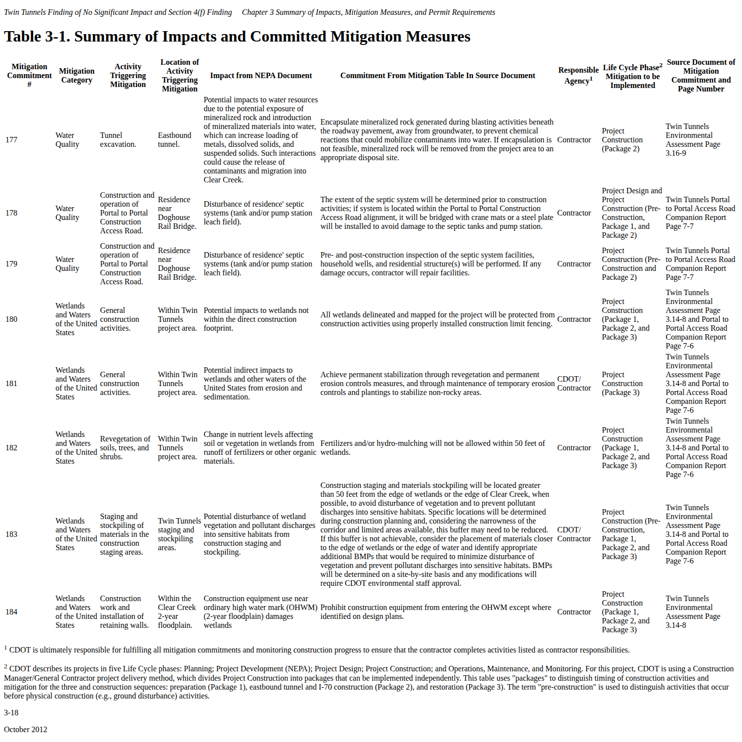Twin Tunnels Finding of No Significant Impact and Section 4(f) Finding Chapter 3 Summary of Impacts, Mitigation Measures, and Permit Requirements
Table 3-1. Summary of Impacts and Committed Mitigation Measures
| Mitigation Commitment # | Mitigation Category | Activity Triggering Mitigation | Location of Activity Triggering Mitigation | Impact from NEPA Document | Commitment From Mitigation Table In Source Document | Responsible Agency 1 | Life Cycle Phase 2 Mitigation to be Implemented | Source Document of Mitigation Commitment and Page Number |
| --- | --- | --- | --- | --- | --- | --- | --- | --- |
| 177 | Water Quality | Tunnel excavation. | Eastbound tunnel. | Potential impacts to water resources due to the potential exposure of mineralized rock and introduction of mineralized materials into water, which can increase loading of metals, dissolved solids, and suspended solids. Such interactions could cause the release of contaminants and migration into Clear Creek. | Encapsulate mineralized rock generated during blasting activities beneath the roadway pavement, away from groundwater, to prevent chemical reactions that could mobilize contaminants into water. If encapsulation is not feasible, mineralized rock will be removed from the project area to an appropriate disposal site. | Contractor | Project Construction (Package 2) | Twin Tunnels Environmental Assessment Page 3.16-9 |
| 178 | Water Quality | Construction and operation of Portal to Portal Construction Access Road. | Residence near Doghouse Rail Bridge. | Disturbance of residence' septic systems (tank and/or pump station leach field). | The extent of the septic system will be determined prior to construction activities; if system is located within the Portal to Portal Construction Access Road alignment, it will be bridged with crane mats or a steel plate will be installed to avoid damage to the septic tanks and pump station. | Contractor | Project Design and Project Construction (Pre-Construction, Package 1, and Package 2) | Twin Tunnels Portal to Portal Access Road Companion Report Page 7-7 |
| 179 | Water Quality | Construction and operation of Portal to Portal Construction Access Road. | Residence near Doghouse Rail Bridge. | Disturbance of residence' septic systems (tank and/or pump station leach field). | Pre- and post-construction inspection of the septic system facilities, household wells, and residential structure(s) will be performed. If any damage occurs, contractor will repair facilities. | Contractor | Project Construction (Pre-Construction and Package 2) | Twin Tunnels Portal to Portal Access Road Companion Report Page 7-7 |
| 180 | Wetlands and Waters of the United States | General construction activities. | Within Twin Tunnels project area. | Potential impacts to wetlands not within the direct construction footprint. | All wetlands delineated and mapped for the project will be protected from construction activities using properly installed construction limit fencing. | Contractor | Project Construction (Package 1, Package 2, and Package 3) | Twin Tunnels Environmental Assessment Page 3.14-8 and Portal to Portal Access Road Companion Report Page 7-6 |
| 181 | Wetlands and Waters of the United States | General construction activities. | Within Twin Tunnels project area. | Potential indirect impacts to wetlands and other waters of the United States from erosion and sedimentation. | Achieve permanent stabilization through revegetation and permanent erosion controls measures, and through maintenance of temporary erosion controls and plantings to stabilize non-rocky areas. | CDOT/ Contractor | Project Construction (Package 3) | Twin Tunnels Environmental Assessment Page 3.14-8 and Portal to Portal Access Road Companion Report Page 7-6 |
| 182 | Wetlands and Waters of the United States | Revegetation of soils, trees, and shrubs. | Within Twin Tunnels project area. | Change in nutrient levels affecting soil or vegetation in wetlands from runoff of fertilizers or other organic materials. | Fertilizers and/or hydro-mulching will not be allowed within 50 feet of wetlands. | Contractor | Project Construction (Package 1, Package 2, and Package 3) | Twin Tunnels Environmental Assessment Page 3.14-8 and Portal to Portal Access Road Companion Report Page 7-6 |
| 183 | Wetlands and Waters of the United States | Staging and stockpiling of materials in the construction staging areas. | Twin Tunnels staging and stockpiling areas. | Potential disturbance of wetland vegetation and pollutant discharges into sensitive habitats from construction staging and stockpiling. | Construction staging and materials stockpiling will be located greater than 50 feet from the edge of wetlands or the edge of Clear Creek, when possible, to avoid disturbance of vegetation and to prevent pollutant discharges into sensitive habitats. Specific locations will be determined during construction planning and, considering the narrowness of the corridor and limited areas available, this buffer may need to be reduced. If this buffer is not achievable, consider the placement of materials closer to the edge of wetlands or the edge of water and identify appropriate additional BMPs that would be required to minimize disturbance of vegetation and prevent pollutant discharges into sensitive habitats. BMPs will be determined on a site-by-site basis and any modifications will require CDOT environmental staff approval. | CDOT/ Contractor | Project Construction (Pre-Construction, Package 1, Package 2, and Package 3) | Twin Tunnels Environmental Assessment Page 3.14-8 and Portal to Portal Access Road Companion Report Page 7-6 |
| 184 | Wetlands and Waters of the United States | Construction work and installation of retaining walls. | Within the Clear Creek 2-year floodplain. | Construction equipment use near ordinary high water mark (OHWM) (2-year floodplain) damages wetlands | Prohibit construction equipment from entering the OHWM except where identified on design plans. | Contractor | Project Construction (Package 1, Package 2, and Package 3) | Twin Tunnels Environmental Assessment Page 3.14-8 |
1 CDOT is ultimately responsible for fulfilling all mitigation commitments and monitoring construction progress to ensure that the contractor completes activities listed as contractor responsibilities.
2 CDOT describes its projects in five Life Cycle phases: Planning; Project Development (NEPA); Project Design; Project Construction; and Operations, Maintenance, and Monitoring. For this project, CDOT is using a Construction Manager/General Contractor project delivery method, which divides Project Construction into packages that can be implemented independently. This table uses "packages" to distinguish timing of construction activities and mitigation for the three and construction sequences: preparation (Package 1), eastbound tunnel and I-70 construction (Package 2), and restoration (Package 3). The term "pre-construction" is used to distinguish activities that occur before physical construction (e.g., ground disturbance) activities.
3-18
October 2012